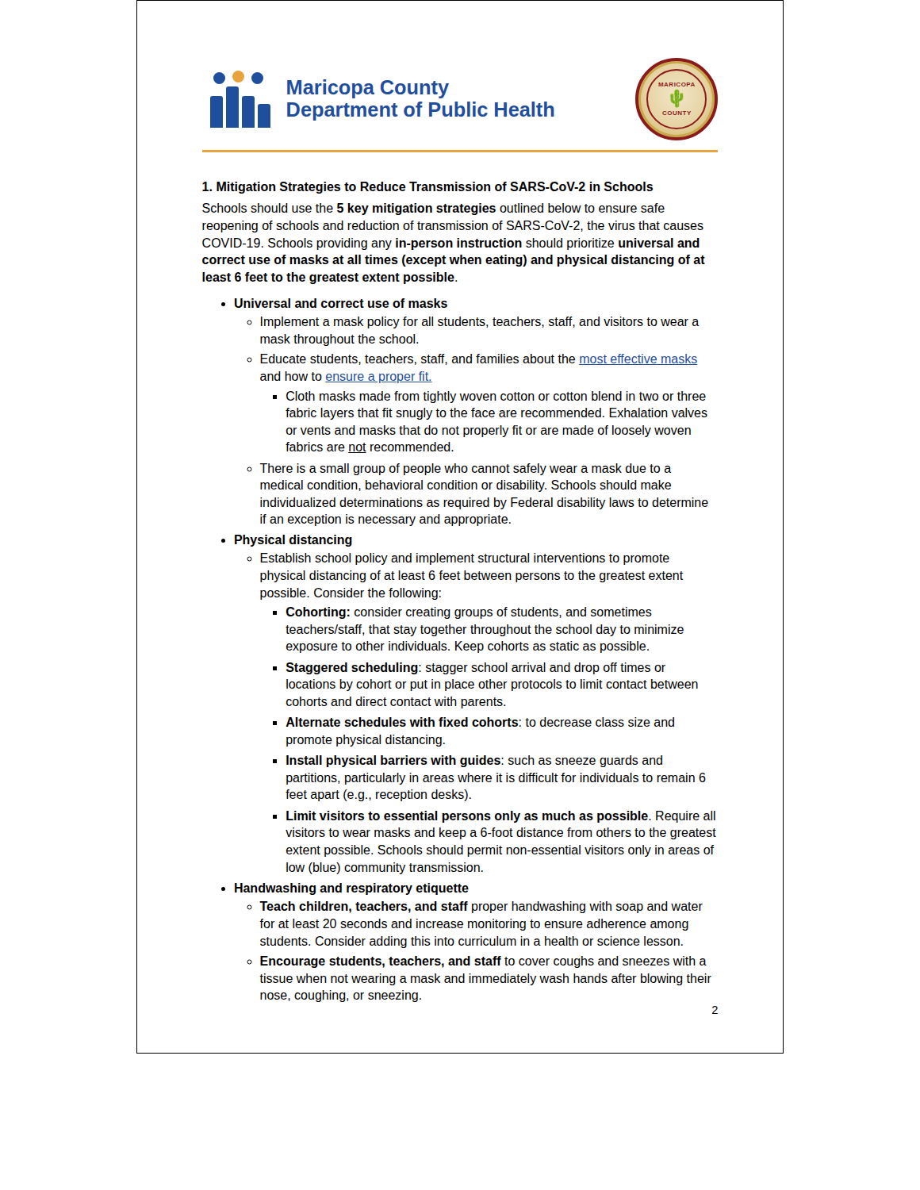Maricopa County
Department of Public Health
MARICOPA
🌵
COUNTY
1. Mitigation Strategies to Reduce Transmission of SARS-CoV-2 in Schools
Schools should use the 5 key mitigation strategies outlined below to ensure safe reopening of schools and reduction of transmission of SARS-CoV-2, the virus that causes COVID-19. Schools providing any in-person instruction should prioritize universal and correct use of masks at all times (except when eating) and physical distancing of at least 6 feet to the greatest extent possible.
Universal and correct use of masks
Implement a mask policy for all students, teachers, staff, and visitors to wear a mask throughout the school.
Educate students, teachers, staff, and families about the most effective masks and how to ensure a proper fit.
Cloth masks made from tightly woven cotton or cotton blend in two or three fabric layers that fit snugly to the face are recommended. Exhalation valves or vents and masks that do not properly fit or are made of loosely woven fabrics are not recommended.
There is a small group of people who cannot safely wear a mask due to a medical condition, behavioral condition or disability. Schools should make individualized determinations as required by Federal disability laws to determine if an exception is necessary and appropriate.
Physical distancing
Establish school policy and implement structural interventions to promote physical distancing of at least 6 feet between persons to the greatest extent possible. Consider the following:
Cohorting: consider creating groups of students, and sometimes teachers/staff, that stay together throughout the school day to minimize exposure to other individuals. Keep cohorts as static as possible.
Staggered scheduling: stagger school arrival and drop off times or locations by cohort or put in place other protocols to limit contact between cohorts and direct contact with parents.
Alternate schedules with fixed cohorts: to decrease class size and promote physical distancing.
Install physical barriers with guides: such as sneeze guards and partitions, particularly in areas where it is difficult for individuals to remain 6 feet apart (e.g., reception desks).
Limit visitors to essential persons only as much as possible. Require all visitors to wear masks and keep a 6-foot distance from others to the greatest extent possible. Schools should permit non-essential visitors only in areas of low (blue) community transmission.
Handwashing and respiratory etiquette
Teach children, teachers, and staff proper handwashing with soap and water for at least 20 seconds and increase monitoring to ensure adherence among students. Consider adding this into curriculum in a health or science lesson.
Encourage students, teachers, and staff to cover coughs and sneezes with a tissue when not wearing a mask and immediately wash hands after blowing their nose, coughing, or sneezing.
2